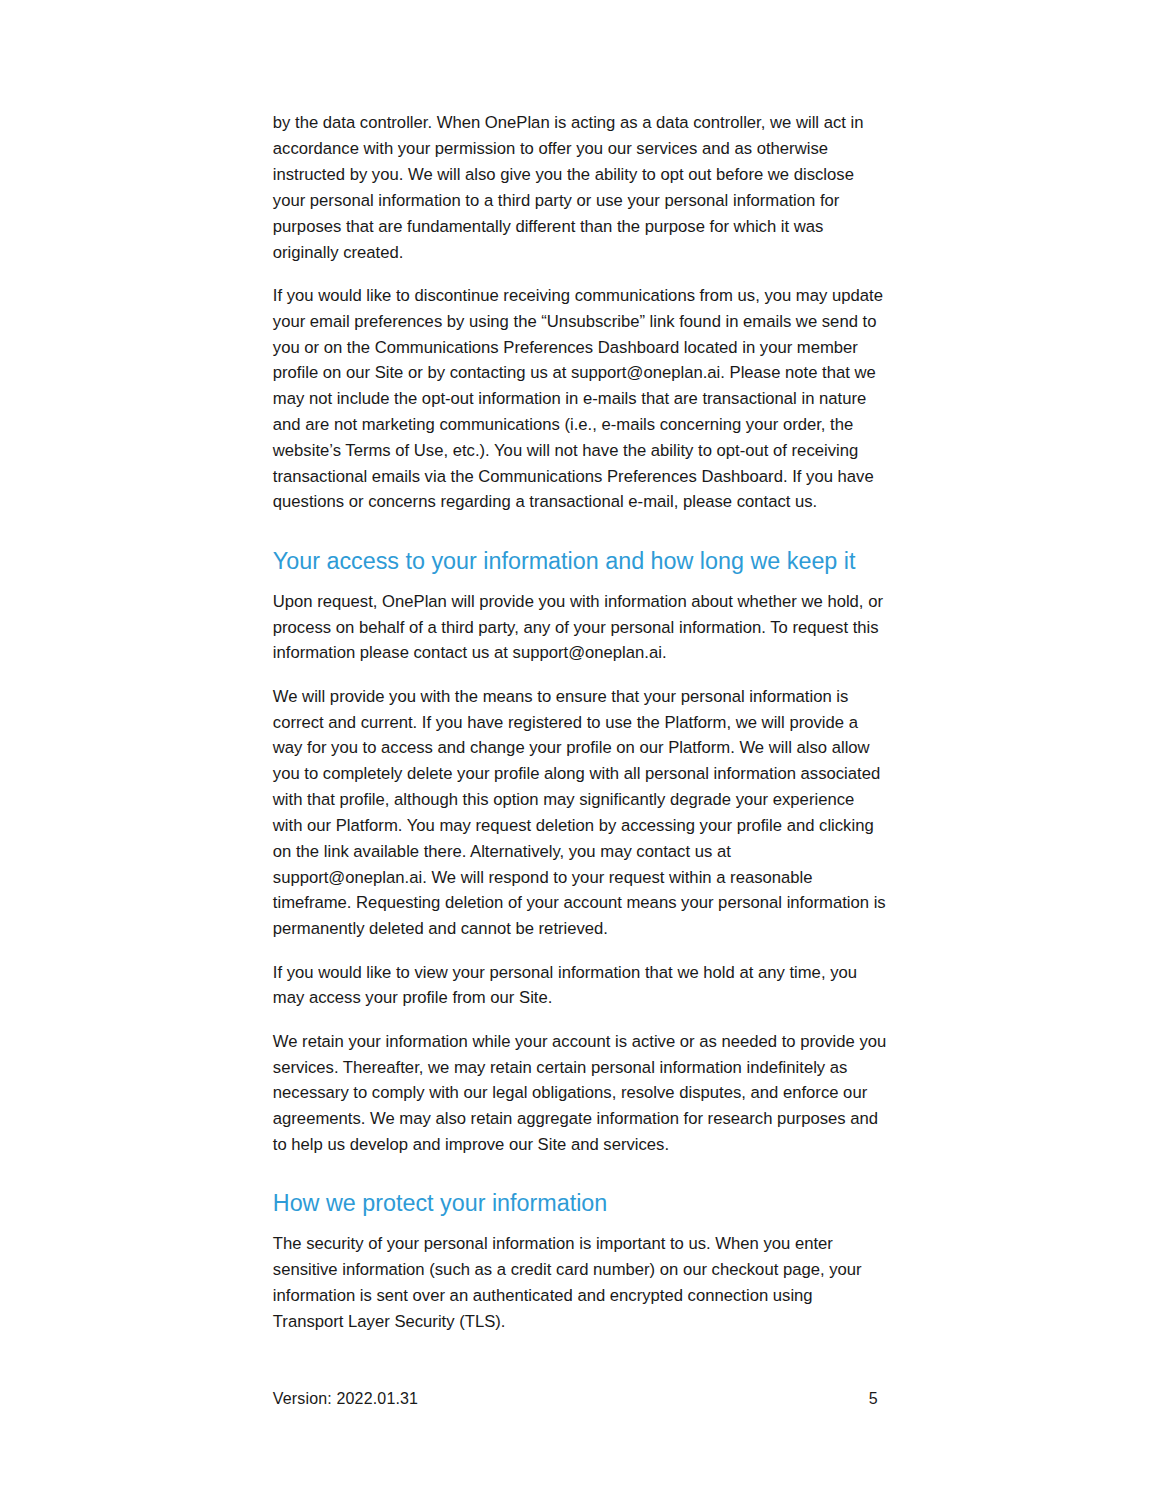by the data controller. When OnePlan is acting as a data controller, we will act in accordance with your permission to offer you our services and as otherwise instructed by you. We will also give you the ability to opt out before we disclose your personal information to a third party or use your personal information for purposes that are fundamentally different than the purpose for which it was originally created.
If you would like to discontinue receiving communications from us, you may update your email preferences by using the “Unsubscribe” link found in emails we send to you or on the Communications Preferences Dashboard located in your member profile on our Site or by contacting us at support@oneplan.ai. Please note that we may not include the opt-out information in e-mails that are transactional in nature and are not marketing communications (i.e., e-mails concerning your order, the website’s Terms of Use, etc.). You will not have the ability to opt-out of receiving transactional emails via the Communications Preferences Dashboard. If you have questions or concerns regarding a transactional e-mail, please contact us.
Your access to your information and how long we keep it
Upon request, OnePlan will provide you with information about whether we hold, or process on behalf of a third party, any of your personal information. To request this information please contact us at support@oneplan.ai.
We will provide you with the means to ensure that your personal information is correct and current. If you have registered to use the Platform, we will provide a way for you to access and change your profile on our Platform. We will also allow you to completely delete your profile along with all personal information associated with that profile, although this option may significantly degrade your experience with our Platform. You may request deletion by accessing your profile and clicking on the link available there. Alternatively, you may contact us at support@oneplan.ai. We will respond to your request within a reasonable timeframe. Requesting deletion of your account means your personal information is permanently deleted and cannot be retrieved.
If you would like to view your personal information that we hold at any time, you may access your profile from our Site.
We retain your information while your account is active or as needed to provide you services. Thereafter, we may retain certain personal information indefinitely as necessary to comply with our legal obligations, resolve disputes, and enforce our agreements. We may also retain aggregate information for research purposes and to help us develop and improve our Site and services.
How we protect your information
The security of your personal information is important to us. When you enter sensitive information (such as a credit card number) on our checkout page, your information is sent over an authenticated and encrypted connection using Transport Layer Security (TLS).
Version: 2022.01.31 5